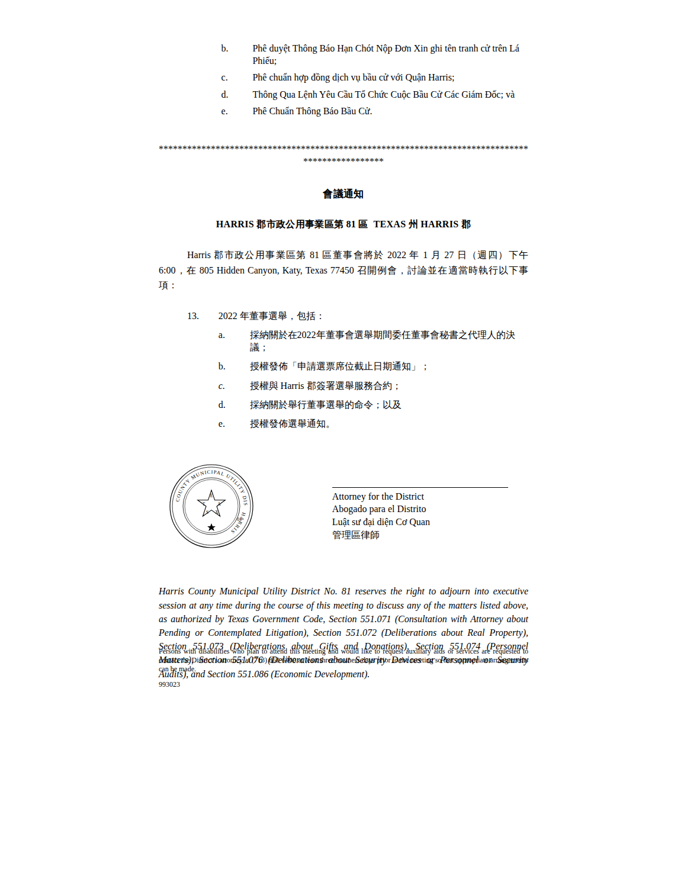b.
Phê duyệt Thông Báo Hạn Chót Nộp Đơn Xin ghi tên tranh cử trên Lá Phiếu;
c.
Phê chuẩn hợp đồng dịch vụ bầu cử với Quận Harris;
d.
Thông Qua Lệnh Yêu Cầu Tổ Chức Cuộc Bầu Cử Các Giám Đốc; và
e.
Phê Chuẩn Thông Báo Bầu Cử.
***********************************************************************************************
會議通知
HARRIS 郡市政公用事業區第 81 區 TEXAS 州 HARRIS 郡
Harris 郡市政公用事業區第 81 區董事會將於 2022 年 1 月 27 日（週四）下午 6:00，在 805 Hidden Canyon, Katy, Texas 77450 召開例會，討論並在適當時執行以下事項：
13.
2022 年董事選舉，包括：
a.
採納關於在2022年董事會選舉期間委任董事會秘書之代理人的決議；
b.
授權發佈「申請選票席位截止日期通知」；
c.
授權與 Harris 郡簽署選舉服務合約；
d.
採納關於舉行董事選舉的命令；以及
e.
授權發佈選舉通知。
COUNTY MUNICIPAL UTILITY DISTRICT HARRIS 01 E T A S X
Attorney for the District
Abogado para el Distrito
Luật sư đại diện Cơ Quan
管理區律師
Harris County Municipal Utility District No. 81 reserves the right to adjourn into executive session at any time during the course of this meeting to discuss any of the matters listed above, as authorized by Texas Government Code, Section 551.071 (Consultation with Attorney about Pending or Contemplated Litigation), Section 551.072 (Deliberations about Real Property), Section 551.073 (Deliberations about Gifts and Donations), Section 551.074 (Personnel Matters), Section 551.076 (Deliberations about Security Devices or Personnel or Security Audits), and Section 551.086 (Economic Development).
Persons with disabilities who plan to attend this meeting and would like to request auxiliary aids or services are requested to contact the District’s attorney at (713) 860-6400 at least three business days prior to the meeting so that appropriate arrangements can be made.
993023